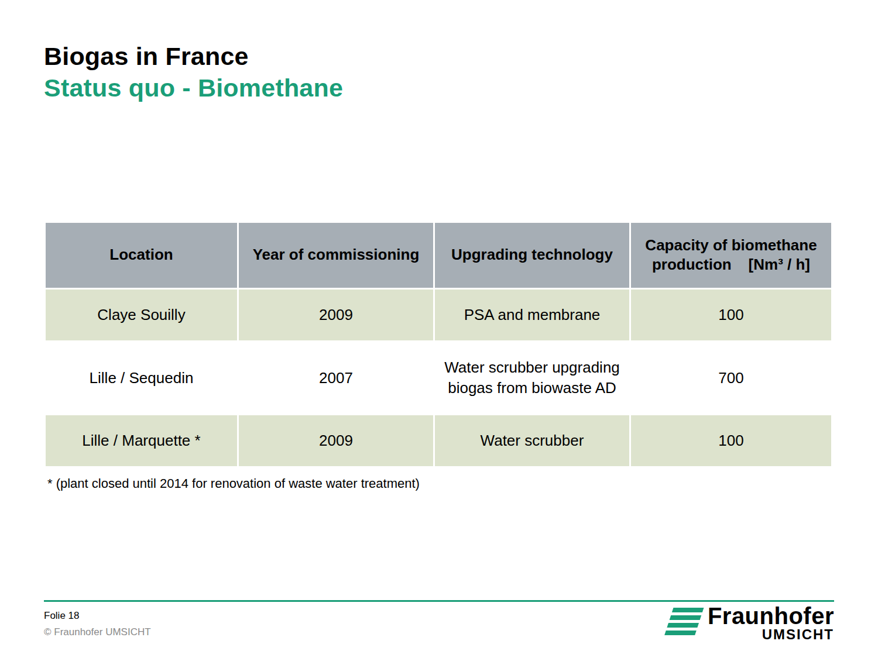Biogas in France
Status quo - Biomethane
| Location | Year of commissioning | Upgrading technology | Capacity of biomethane production [Nm³ / h] |
| --- | --- | --- | --- |
| Claye Souilly | 2009 | PSA and membrane | 100 |
| Lille / Sequedin | 2007 | Water scrubber upgrading biogas from biowaste AD | 700 |
| Lille / Marquette * | 2009 | Water scrubber | 100 |
* (plant closed until 2014 for renovation of waste water treatment)
Folie 18
© Fraunhofer UMSICHT
Fraunhofer
UMSICHT